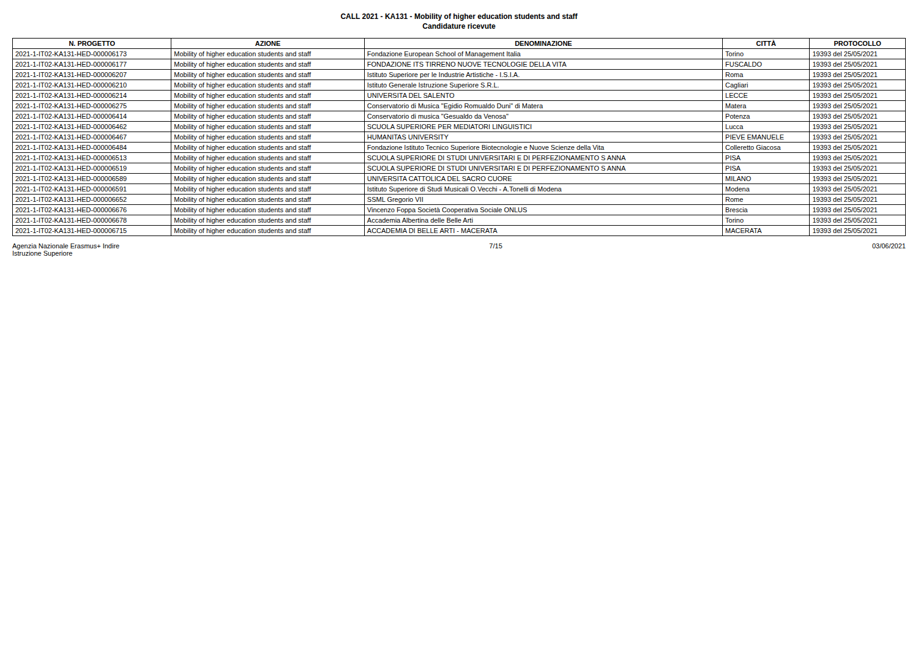CALL 2021 - KA131 - Mobility of higher education students and staff
Candidature ricevute
| N. PROGETTO | AZIONE | DENOMINAZIONE | CITTÀ | PROTOCOLLO |
| --- | --- | --- | --- | --- |
| 2021-1-IT02-KA131-HED-000006173 | Mobility of higher education students and staff | Fondazione European School of Management Italia | Torino | 19393 del 25/05/2021 |
| 2021-1-IT02-KA131-HED-000006177 | Mobility of higher education students and staff | FONDAZIONE ITS TIRRENO NUOVE TECNOLOGIE DELLA VITA | FUSCALDO | 19393 del 25/05/2021 |
| 2021-1-IT02-KA131-HED-000006207 | Mobility of higher education students and staff | Istituto Superiore per le Industrie Artistiche - I.S.I.A. | Roma | 19393 del 25/05/2021 |
| 2021-1-IT02-KA131-HED-000006210 | Mobility of higher education students and staff | Istituto Generale Istruzione Superiore S.R.L. | Cagliari | 19393 del 25/05/2021 |
| 2021-1-IT02-KA131-HED-000006214 | Mobility of higher education students and staff | UNIVERSITA DEL SALENTO | LECCE | 19393 del 25/05/2021 |
| 2021-1-IT02-KA131-HED-000006275 | Mobility of higher education students and staff | Conservatorio di Musica "Egidio Romualdo Duni" di Matera | Matera | 19393 del 25/05/2021 |
| 2021-1-IT02-KA131-HED-000006414 | Mobility of higher education students and staff | Conservatorio di musica "Gesualdo da Venosa" | Potenza | 19393 del 25/05/2021 |
| 2021-1-IT02-KA131-HED-000006462 | Mobility of higher education students and staff | SCUOLA SUPERIORE PER MEDIATORI LINGUISTICI | Lucca | 19393 del 25/05/2021 |
| 2021-1-IT02-KA131-HED-000006467 | Mobility of higher education students and staff | HUMANITAS UNIVERSITY | PIEVE EMANUELE | 19393 del 25/05/2021 |
| 2021-1-IT02-KA131-HED-000006484 | Mobility of higher education students and staff | Fondazione Istituto Tecnico Superiore Biotecnologie e Nuove Scienze della Vita | Colleretto Giacosa | 19393 del 25/05/2021 |
| 2021-1-IT02-KA131-HED-000006513 | Mobility of higher education students and staff | SCUOLA SUPERIORE DI STUDI UNIVERSITARI E DI PERFEZIONAMENTO S ANNA | PISA | 19393 del 25/05/2021 |
| 2021-1-IT02-KA131-HED-000006519 | Mobility of higher education students and staff | SCUOLA SUPERIORE DI STUDI UNIVERSITARI E DI PERFEZIONAMENTO S ANNA | PISA | 19393 del 25/05/2021 |
| 2021-1-IT02-KA131-HED-000006589 | Mobility of higher education students and staff | UNIVERSITA CATTOLICA DEL SACRO CUORE | MILANO | 19393 del 25/05/2021 |
| 2021-1-IT02-KA131-HED-000006591 | Mobility of higher education students and staff | Istituto Superiore di Studi Musicali O.Vecchi - A.Tonelli di Modena | Modena | 19393 del 25/05/2021 |
| 2021-1-IT02-KA131-HED-000006652 | Mobility of higher education students and staff | SSML Gregorio VII | Rome | 19393 del 25/05/2021 |
| 2021-1-IT02-KA131-HED-000006676 | Mobility of higher education students and staff | Vincenzo Foppa Società Cooperativa Sociale ONLUS | Brescia | 19393 del 25/05/2021 |
| 2021-1-IT02-KA131-HED-000006678 | Mobility of higher education students and staff | Accademia Albertina delle Belle Arti | Torino | 19393 del 25/05/2021 |
| 2021-1-IT02-KA131-HED-000006715 | Mobility of higher education students and staff | ACCADEMIA DI BELLE ARTI - MACERATA | MACERATA | 19393 del 25/05/2021 |
Agenzia Nazionale Erasmus+ Indire Istruzione Superiore
7/15
03/06/2021